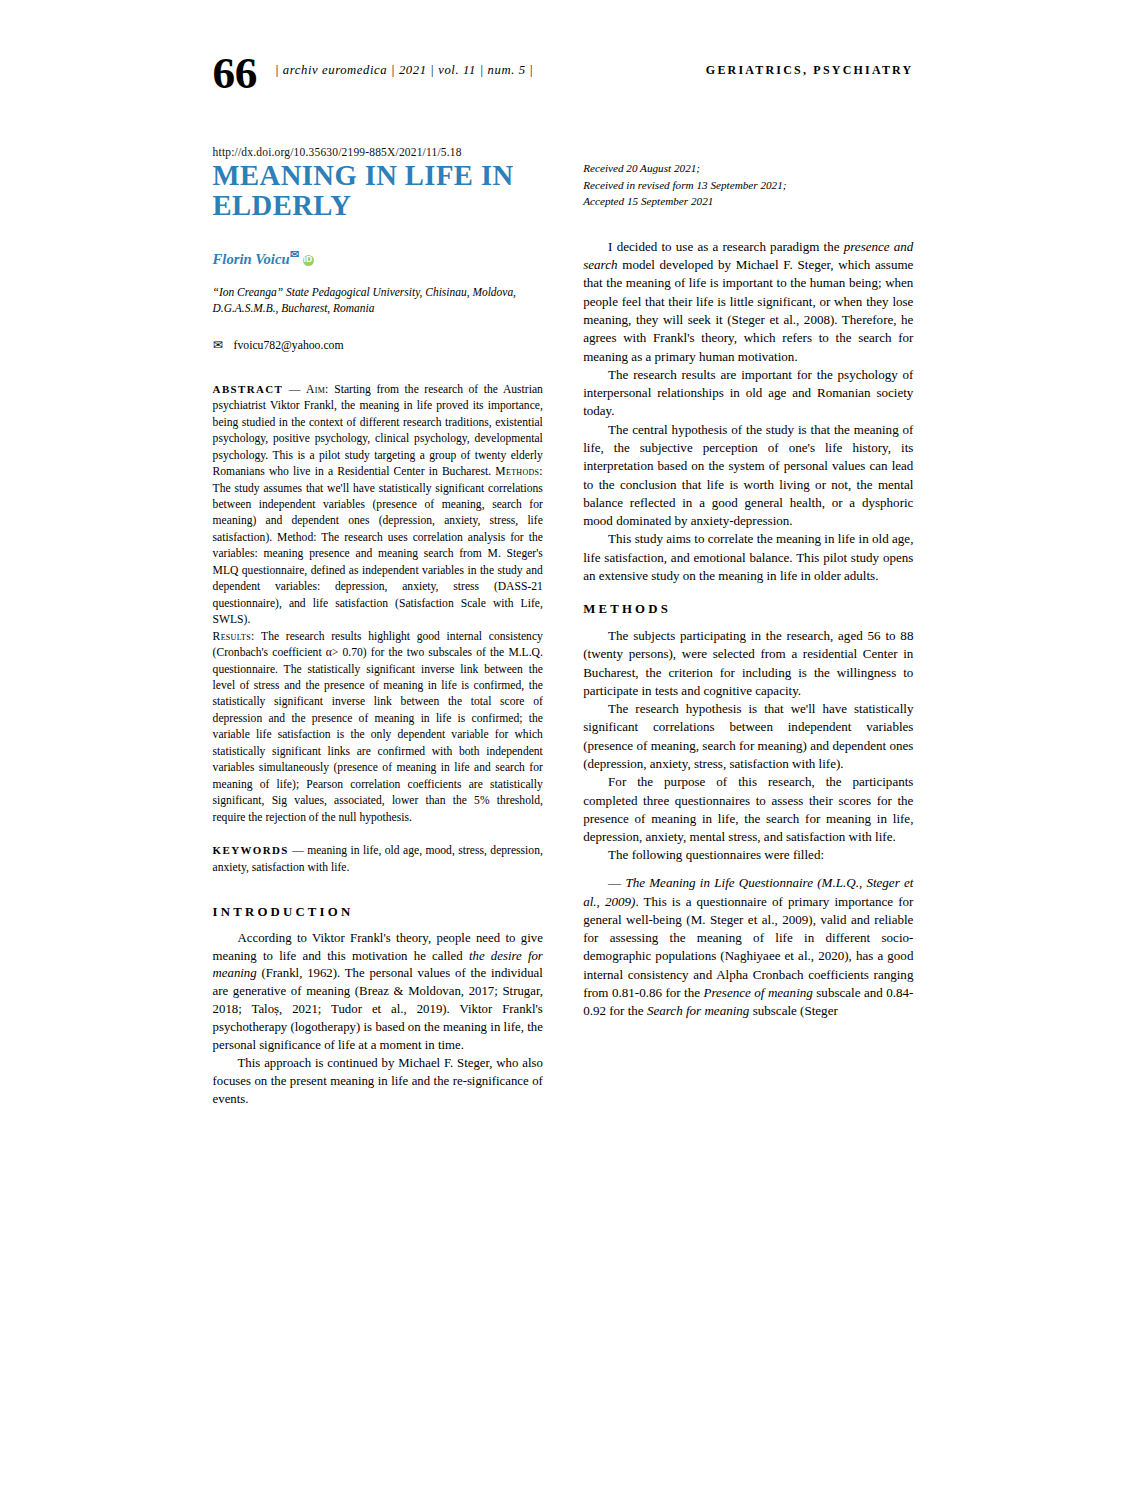66
| archiv euromedica | 2021 | vol. 11 | num. 5 |
Geriatrics, Psychiatry
http://dx.doi.org/10.35630/2199-885X/2021/11/5.18
Meaning in Life in Elderly
Florin Voicu✉
“Ion Creanga” State Pedagogical University, Chisinau, Moldova,
D.G.A.S.M.B., Bucharest, Romania
✉ fvoicu782@yahoo.com
Abstract — Aim: Starting from the research of the Austrian psychiatrist Viktor Frankl, the meaning in life proved its importance, being studied in the context of different research traditions, existential psychology, positive psychology, clinical psychology, developmental psychology. This is a pilot study targeting a group of twenty elderly Romanians who live in a Residential Center in Bucharest. Methods: The study assumes that we'll have statistically significant correlations between independent variables (presence of meaning, search for meaning) and dependent ones (depression, anxiety, stress, life satisfaction). Method: The research uses correlation analysis for the variables: meaning presence and meaning search from M. Steger's MLQ questionnaire, defined as independent variables in the study and dependent variables: depression, anxiety, stress (DASS-21 questionnaire), and life satisfaction (Satisfaction Scale with Life, SWLS).
Results: The research results highlight good internal consistency (Cronbach's coefficient α> 0.70) for the two subscales of the M.L.Q. questionnaire. The statistically significant inverse link between the level of stress and the presence of meaning in life is confirmed, the statistically significant inverse link between the total score of depression and the presence of meaning in life is confirmed; the variable life satisfaction is the only dependent variable for which statistically significant links are confirmed with both independent variables simultaneously (presence of meaning in life and search for meaning of life); Pearson correlation coefficients are statistically significant, Sig values, associated, lower than the 5% threshold, require the rejection of the null hypothesis.
Keywords — meaning in life, old age, mood, stress, depression, anxiety, satisfaction with life.
Introduction
According to Viktor Frankl's theory, people need to give meaning to life and this motivation he called the desire for meaning (Frankl, 1962). The personal values of the individual are generative of meaning (Breaz & Moldovan, 2017; Strugar, 2018; Taloș, 2021; Tudor et al., 2019). Viktor Frankl's psychotherapy (logotherapy) is based on the meaning in life, the personal significance of life at a moment in time.
This approach is continued by Michael F. Steger, who also focuses on the present meaning in life and the re-significance of events.
Received 20 August 2021;
Received in revised form 13 September 2021;
Accepted 15 September 2021
I decided to use as a research paradigm the presence and search model developed by Michael F. Steger, which assume that the meaning of life is important to the human being; when people feel that their life is little significant, or when they lose meaning, they will seek it (Steger et al., 2008). Therefore, he agrees with Frankl's theory, which refers to the search for meaning as a primary human motivation.
The research results are important for the psychology of interpersonal relationships in old age and Romanian society today.
The central hypothesis of the study is that the meaning of life, the subjective perception of one's life history, its interpretation based on the system of personal values can lead to the conclusion that life is worth living or not, the mental balance reflected in a good general health, or a dysphoric mood dominated by anxiety-depression.
This study aims to correlate the meaning in life in old age, life satisfaction, and emotional balance. This pilot study opens an extensive study on the meaning in life in older adults.
Methods
The subjects participating in the research, aged 56 to 88 (twenty persons), were selected from a residential Center in Bucharest, the criterion for including is the willingness to participate in tests and cognitive capacity.
The research hypothesis is that we'll have statistically significant correlations between independent variables (presence of meaning, search for meaning) and dependent ones (depression, anxiety, stress, satisfaction with life).
For the purpose of this research, the participants completed three questionnaires to assess their scores for the presence of meaning in life, the search for meaning in life, depression, anxiety, mental stress, and satisfaction with life.
The following questionnaires were filled:
— The Meaning in Life Questionnaire (M.L.Q., Steger et al., 2009). This is a questionnaire of primary importance for general well-being (M. Steger et al., 2009), valid and reliable for assessing the meaning of life in different socio-demographic populations (Naghiyaee et al., 2020), has a good internal consistency and Alpha Cronbach coefficients ranging from 0.81-0.86 for the Presence of meaning subscale and 0.84-0.92 for the Search for meaning subscale (Steger